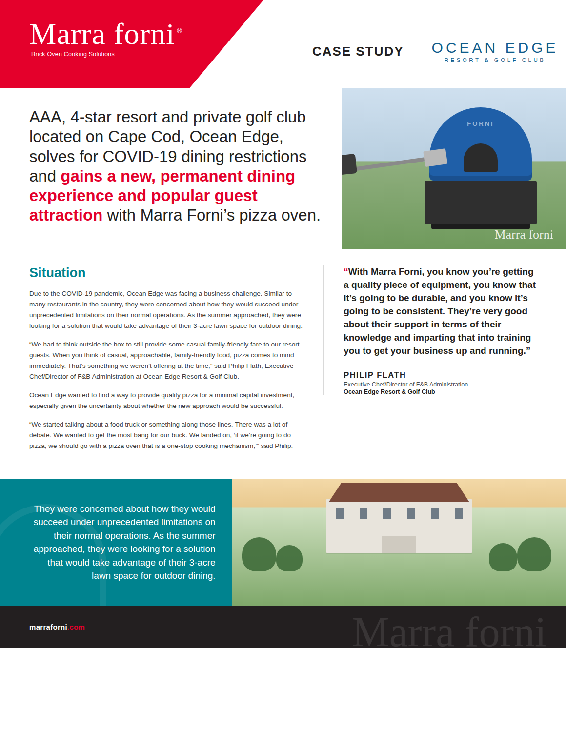Marra forni®
Brick Oven Cooking Solutions
CASE STUDY
OCEAN EDGE
RESORT & GOLF CLUB
AAA, 4-star resort and private golf club located on Cape Cod, Ocean Edge, solves for COVID-19 dining restrictions and gains a new, permanent dining experience and popular guest attraction with Marra Forni’s pizza oven.
Marra forni
Situation
Due to the COVID-19 pandemic, Ocean Edge was facing a business challenge. Similar to many restaurants in the country, they were concerned about how they would succeed under unprecedented limitations on their normal operations. As the summer approached, they were looking for a solution that would take advantage of their 3-acre lawn space for outdoor dining.
“We had to think outside the box to still provide some casual family-friendly fare to our resort guests. When you think of casual, approachable, family-friendly food, pizza comes to mind immediately. That’s something we weren’t offering at the time,” said Philip Flath, Executive Chef/Director of F&B Administration at Ocean Edge Resort & Golf Club.
Ocean Edge wanted to find a way to provide quality pizza for a minimal capital investment, especially given the uncertainty about whether the new approach would be successful.
“We started talking about a food truck or something along those lines. There was a lot of debate. We wanted to get the most bang for our buck. We landed on, ‘if we’re going to do pizza, we should go with a pizza oven that is a one-stop cooking mechanism,’” said Philip.
“With Marra Forni, you know you’re getting a quality piece of equipment, you know that it’s going to be durable, and you know it’s going to be consistent. They’re very good about their support in terms of their knowledge and imparting that into training you to get your business up and running.”
PHILIP FLATH
Executive Chef/Director of F&B Administration
Ocean Edge Resort & Golf Club
They were concerned about how they would succeed under unprecedented limitations on their normal operations. As the summer approached, they were looking for a solution that would take advantage of their 3-acre lawn space for outdoor dining.
marraforni.com
Marra forni